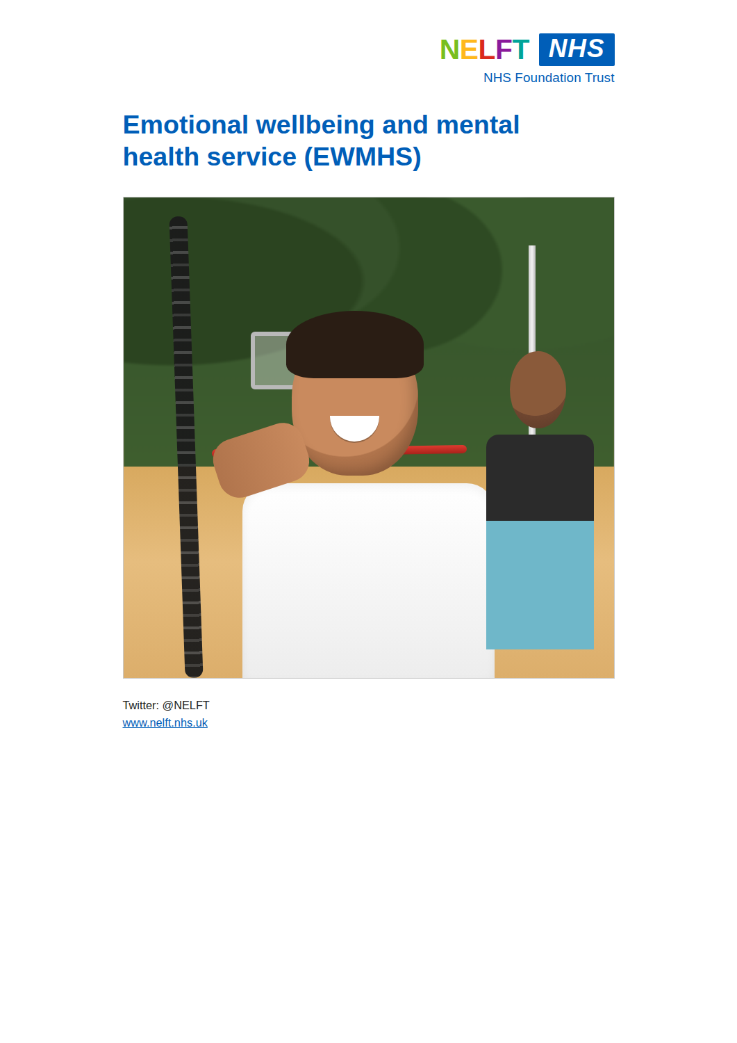NELFT
NHS
NHS Foundation Trust
Emotional wellbeing and mental health service (EWMHS)
Twitter: @NELFT
www.nelft.nhs.uk